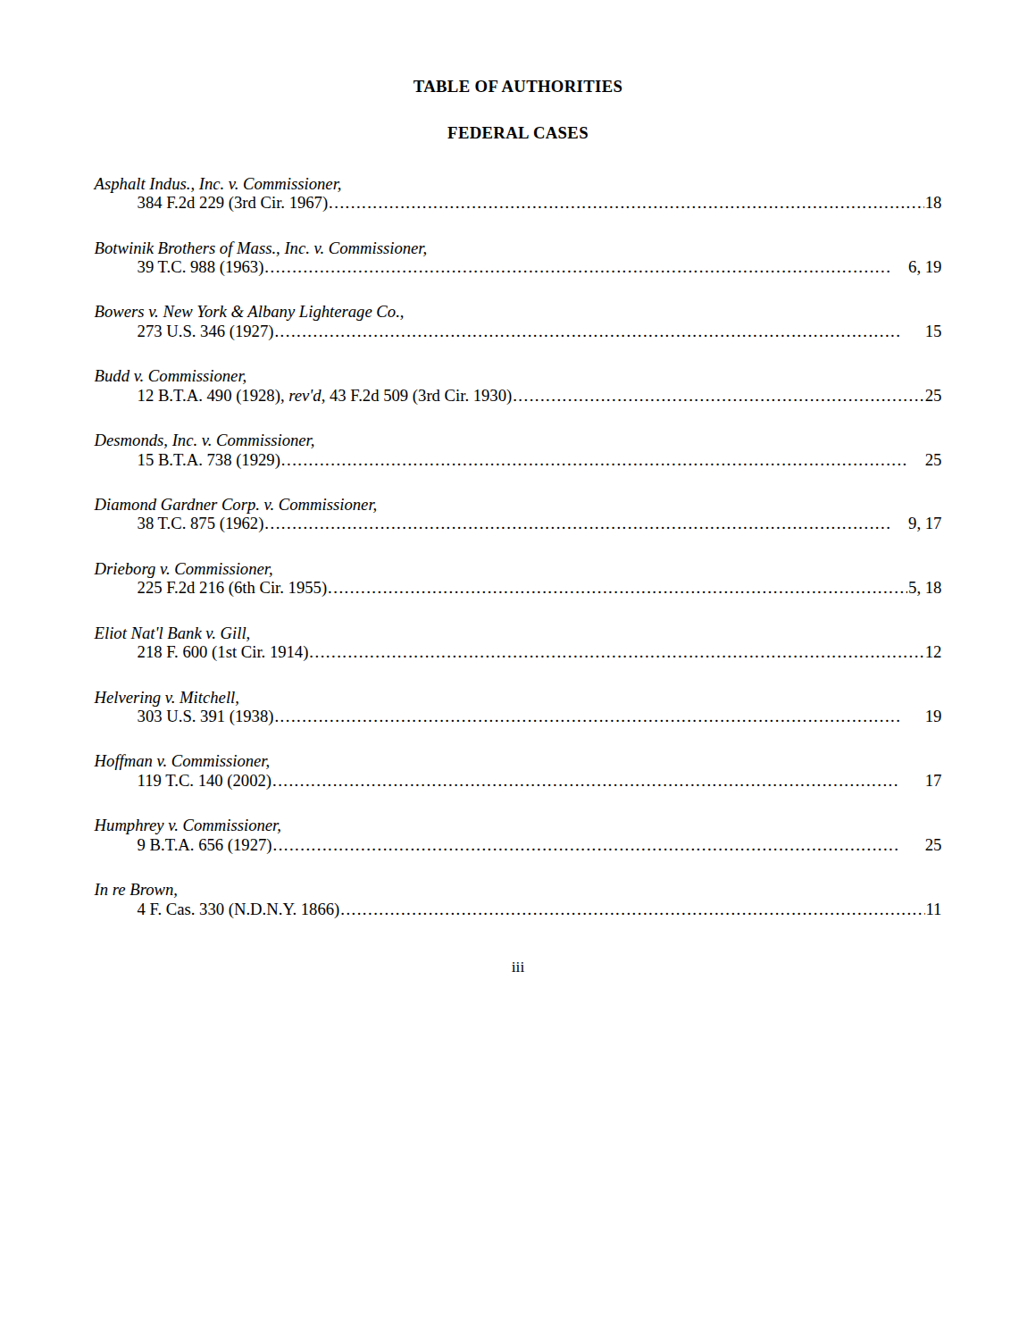TABLE OF AUTHORITIES
FEDERAL CASES
Asphalt Indus., Inc. v. Commissioner,
384 F.2d 229 (3rd Cir. 1967) .................................................................................................................. 18
Botwinik Brothers of Mass., Inc. v. Commissioner,
39 T.C. 988 (1963) .................................................................................................................. 6, 19
Bowers v. New York & Albany Lighterage Co.,
273 U.S. 346 (1927) .................................................................................................................. 15
Budd v. Commissioner,
12 B.T.A. 490 (1928), rev'd, 43 F.2d 509 (3rd Cir. 1930) .................................................................................................................. 25
Desmonds, Inc. v. Commissioner,
15 B.T.A. 738 (1929) .................................................................................................................. 25
Diamond Gardner Corp. v. Commissioner,
38 T.C. 875 (1962) .................................................................................................................. 9, 17
Drieborg v. Commissioner,
225 F.2d 216 (6th Cir. 1955) .................................................................................................................. 5, 18
Eliot Nat'l Bank v. Gill,
218 F. 600 (1st Cir. 1914) .................................................................................................................. 12
Helvering v. Mitchell,
303 U.S. 391 (1938) .................................................................................................................. 19
Hoffman v. Commissioner,
119 T.C. 140 (2002) .................................................................................................................. 17
Humphrey v. Commissioner,
9 B.T.A. 656 (1927) .................................................................................................................. 25
In re Brown,
4 F. Cas. 330 (N.D.N.Y. 1866) .................................................................................................................. 11
iii